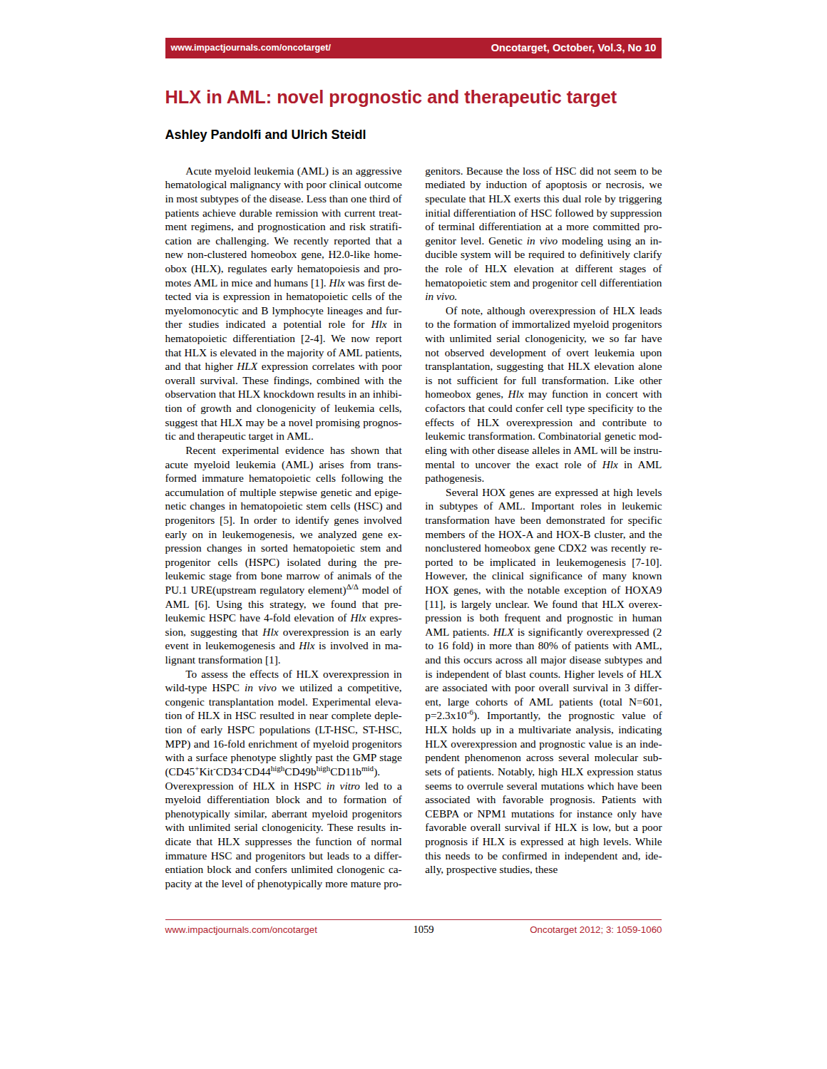www.impactjournals.com/oncotarget/
Oncotarget, October, Vol.3, No 10
HLX in AML: novel prognostic and therapeutic target
Ashley Pandolfi and Ulrich Steidl
Acute myeloid leukemia (AML) is an aggressive hematological malignancy with poor clinical outcome in most subtypes of the disease. Less than one third of patients achieve durable remission with current treatment regimens, and prognostication and risk stratification are challenging. We recently reported that a new non-clustered homeobox gene, H2.0-like homeobox (HLX), regulates early hematopoiesis and promotes AML in mice and humans [1]. Hlx was first detected via is expression in hematopoietic cells of the myelomonocytic and B lymphocyte lineages and further studies indicated a potential role for Hlx in hematopoietic differentiation [2-4]. We now report that HLX is elevated in the majority of AML patients, and that higher HLX expression correlates with poor overall survival. These findings, combined with the observation that HLX knockdown results in an inhibition of growth and clonogenicity of leukemia cells, suggest that HLX may be a novel promising prognostic and therapeutic target in AML.
Recent experimental evidence has shown that acute myeloid leukemia (AML) arises from transformed immature hematopoietic cells following the accumulation of multiple stepwise genetic and epigenetic changes in hematopoietic stem cells (HSC) and progenitors [5]. In order to identify genes involved early on in leukemogenesis, we analyzed gene expression changes in sorted hematopoietic stem and progenitor cells (HSPC) isolated during the pre-leukemic stage from bone marrow of animals of the PU.1 URE(upstream regulatory element)Δ/Δ model of AML [6]. Using this strategy, we found that pre-leukemic HSPC have 4-fold elevation of Hlx expression, suggesting that Hlx overexpression is an early event in leukemogenesis and Hlx is involved in malignant transformation [1].
To assess the effects of HLX overexpression in wild-type HSPC in vivo we utilized a competitive, congenic transplantation model. Experimental elevation of HLX in HSC resulted in near complete depletion of early HSPC populations (LT-HSC, ST-HSC, MPP) and 16-fold enrichment of myeloid progenitors with a surface phenotype slightly past the GMP stage (CD45+Kit-CD34-CD44highCD49bhighCD11bmid). Overexpression of HLX in HSPC in vitro led to a myeloid differentiation block and to formation of phenotypically similar, aberrant myeloid progenitors with unlimited serial clonogenicity. These results indicate that HLX suppresses the function of normal immature HSC and progenitors but leads to a differentiation block and confers unlimited clonogenic capacity at the level of phenotypically more mature progenitors. Because the loss of HSC did not seem to be mediated by induction of apoptosis or necrosis, we speculate that HLX exerts this dual role by triggering initial differentiation of HSC followed by suppression of terminal differentiation at a more committed progenitor level. Genetic in vivo modeling using an inducible system will be required to definitively clarify the role of HLX elevation at different stages of hematopoietic stem and progenitor cell differentiation in vivo.
Of note, although overexpression of HLX leads to the formation of immortalized myeloid progenitors with unlimited serial clonogenicity, we so far have not observed development of overt leukemia upon transplantation, suggesting that HLX elevation alone is not sufficient for full transformation. Like other homeobox genes, Hlx may function in concert with cofactors that could confer cell type specificity to the effects of HLX overexpression and contribute to leukemic transformation. Combinatorial genetic modeling with other disease alleles in AML will be instrumental to uncover the exact role of Hlx in AML pathogenesis.
Several HOX genes are expressed at high levels in subtypes of AML. Important roles in leukemic transformation have been demonstrated for specific members of the HOX-A and HOX-B cluster, and the nonclustered homeobox gene CDX2 was recently reported to be implicated in leukemogenesis [7-10]. However, the clinical significance of many known HOX genes, with the notable exception of HOXA9 [11], is largely unclear. We found that HLX overexpression is both frequent and prognostic in human AML patients. HLX is significantly overexpressed (2 to 16 fold) in more than 80% of patients with AML, and this occurs across all major disease subtypes and is independent of blast counts. Higher levels of HLX are associated with poor overall survival in 3 different, large cohorts of AML patients (total N=601, p=2.3x10-6). Importantly, the prognostic value of HLX holds up in a multivariate analysis, indicating HLX overexpression and prognostic value is an independent phenomenon across several molecular subsets of patients. Notably, high HLX expression status seems to overrule several mutations which have been associated with favorable prognosis. Patients with CEBPA or NPM1 mutations for instance only have favorable overall survival if HLX is low, but a poor prognosis if HLX is expressed at high levels. While this needs to be confirmed in independent and, ideally, prospective studies, these
www.impactjournals.com/oncotarget
1059
Oncotarget 2012; 3: 1059-1060